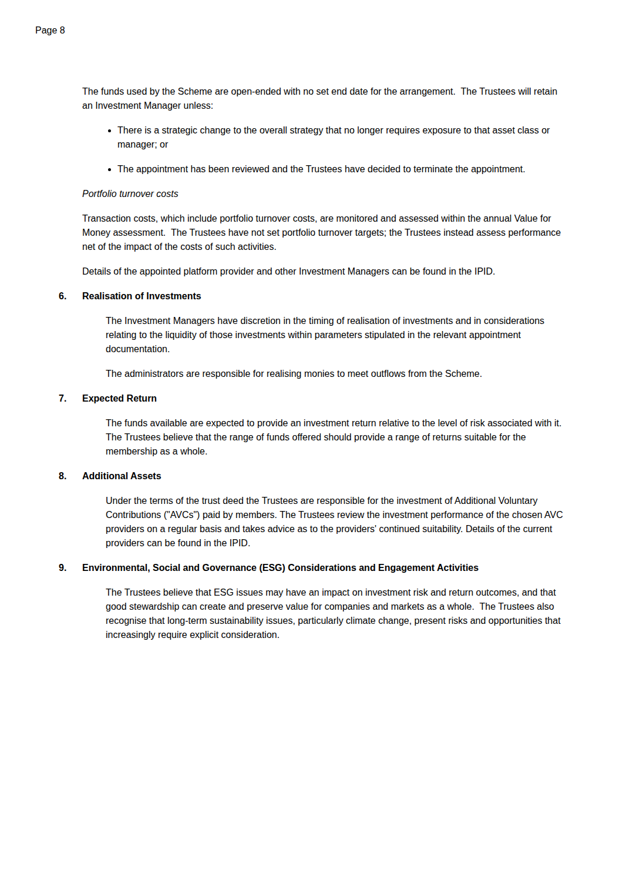Page 8
The funds used by the Scheme are open-ended with no set end date for the arrangement. The Trustees will retain an Investment Manager unless:
There is a strategic change to the overall strategy that no longer requires exposure to that asset class or manager; or
The appointment has been reviewed and the Trustees have decided to terminate the appointment.
Portfolio turnover costs
Transaction costs, which include portfolio turnover costs, are monitored and assessed within the annual Value for Money assessment. The Trustees have not set portfolio turnover targets; the Trustees instead assess performance net of the impact of the costs of such activities.
Details of the appointed platform provider and other Investment Managers can be found in the IPID.
6.
Realisation of Investments
The Investment Managers have discretion in the timing of realisation of investments and in considerations relating to the liquidity of those investments within parameters stipulated in the relevant appointment documentation.
The administrators are responsible for realising monies to meet outflows from the Scheme.
7.
Expected Return
The funds available are expected to provide an investment return relative to the level of risk associated with it. The Trustees believe that the range of funds offered should provide a range of returns suitable for the membership as a whole.
8.
Additional Assets
Under the terms of the trust deed the Trustees are responsible for the investment of Additional Voluntary Contributions ("AVCs") paid by members. The Trustees review the investment performance of the chosen AVC providers on a regular basis and takes advice as to the providers' continued suitability. Details of the current providers can be found in the IPID.
9.
Environmental, Social and Governance (ESG) Considerations and Engagement Activities
The Trustees believe that ESG issues may have an impact on investment risk and return outcomes, and that good stewardship can create and preserve value for companies and markets as a whole. The Trustees also recognise that long-term sustainability issues, particularly climate change, present risks and opportunities that increasingly require explicit consideration.